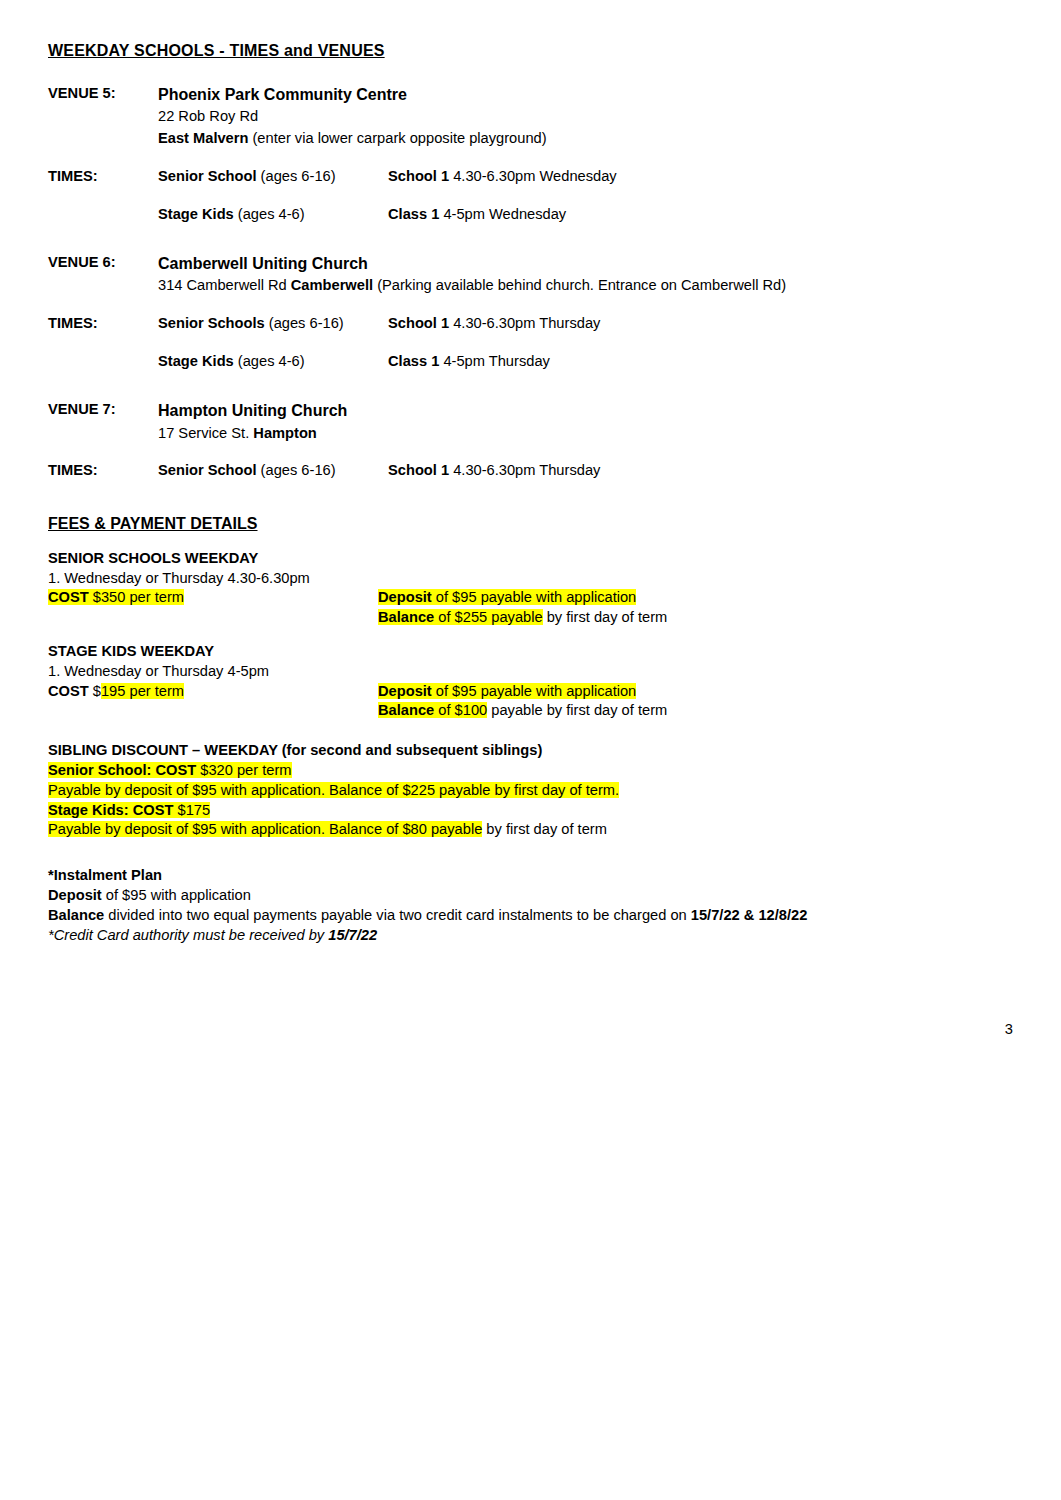WEEKDAY SCHOOLS - TIMES and VENUES
| VENUE 5: | Phoenix Park Community Centre |
| | 22 Rob Roy Rd |
| | East Malvern (enter via lower carpark opposite playground) |
| TIMES: | Senior School (ages 6-16) | School 1 4.30-6.30pm Wednesday |
| | Stage Kids (ages 4-6) | Class 1 4-5pm Wednesday |
| VENUE 6: | Camberwell Uniting Church |
| | 314 Camberwell Rd Camberwell (Parking available behind church. Entrance on Camberwell Rd) |
| TIMES: | Senior Schools (ages 6-16) | School 1 4.30-6.30pm Thursday |
| | Stage Kids (ages 4-6) | Class 1 4-5pm Thursday |
| VENUE 7: | Hampton Uniting Church |
| | 17 Service St. Hampton |
| TIMES: | Senior School (ages 6-16) | School 1 4.30-6.30pm Thursday |
FEES & PAYMENT DETAILS
SENIOR SCHOOLS WEEKDAY
1. Wednesday or Thursday 4.30-6.30pm
COST $350 per term
Deposit of $95 payable with application
Balance of $255 payable by first day of term
STAGE KIDS WEEKDAY
1. Wednesday or Thursday 4-5pm
COST $195 per term
Deposit of $95 payable with application
Balance of $100 payable by first day of term
SIBLING DISCOUNT – WEEKDAY (for second and subsequent siblings)
Senior School: COST $320 per term
Payable by deposit of $95 with application. Balance of $225 payable by first day of term.
Stage Kids: COST $175
Payable by deposit of $95 with application. Balance of $80 payable by first day of term
*Instalment Plan
Deposit of $95 with application
Balance divided into two equal payments payable via two credit card instalments to be charged on 15/7/22 & 12/8/22
*Credit Card authority must be received by 15/7/22
3